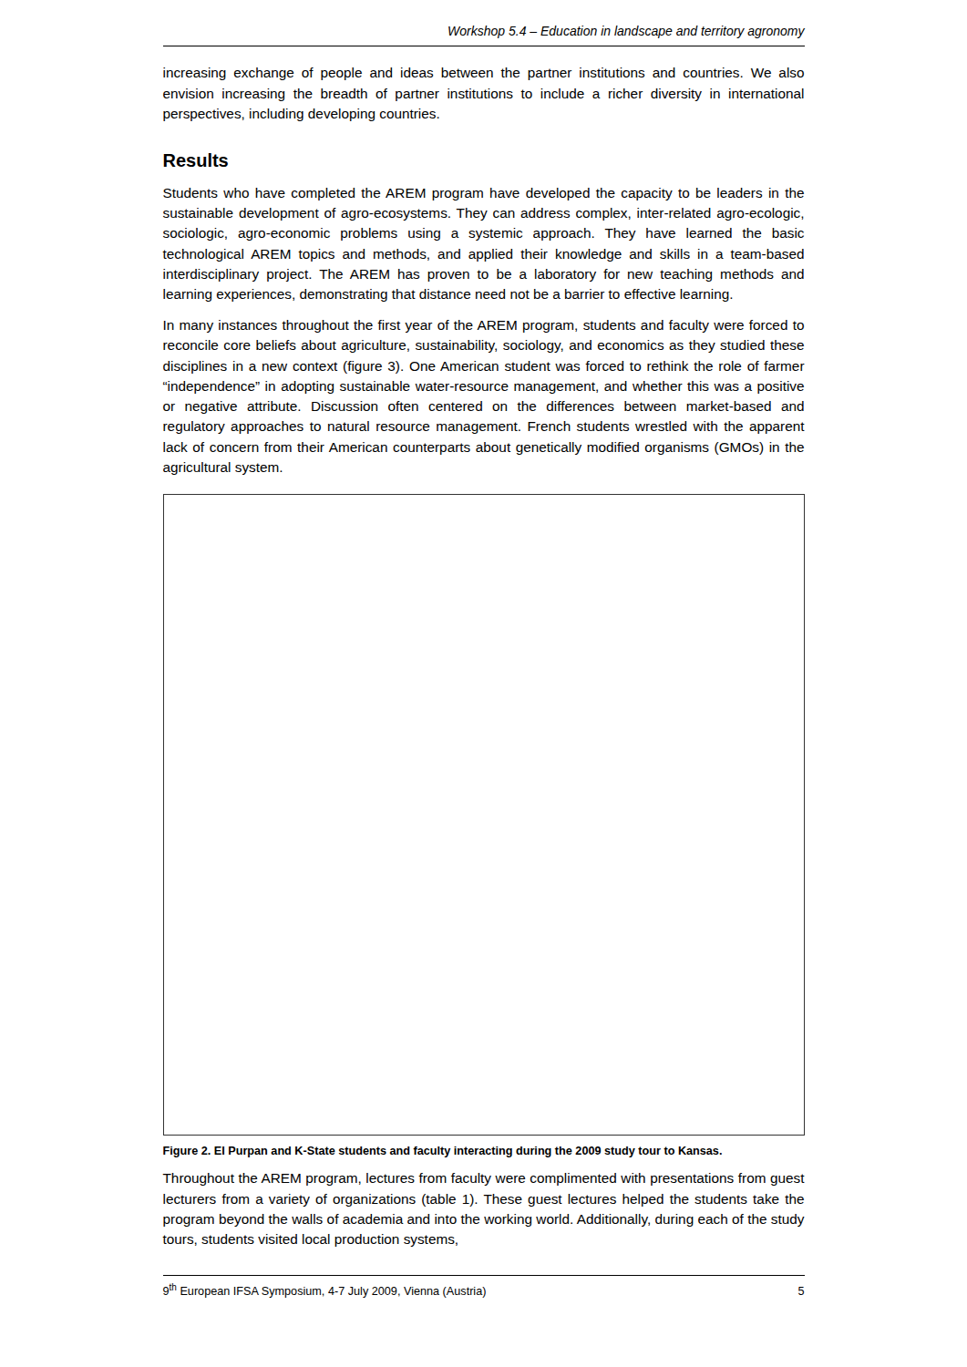Workshop 5.4 – Education in landscape and territory agronomy
increasing exchange of people and ideas between the partner institutions and countries. We also envision increasing the breadth of partner institutions to include a richer diversity in international perspectives, including developing countries.
Results
Students who have completed the AREM program have developed the capacity to be leaders in the sustainable development of agro-ecosystems. They can address complex, inter-related agro-ecologic, sociologic, agro-economic problems using a systemic approach. They have learned the basic technological AREM topics and methods, and applied their knowledge and skills in a team-based interdisciplinary project. The AREM has proven to be a laboratory for new teaching methods and learning experiences, demonstrating that distance need not be a barrier to effective learning.
In many instances throughout the first year of the AREM program, students and faculty were forced to reconcile core beliefs about agriculture, sustainability, sociology, and economics as they studied these disciplines in a new context (figure 3). One American student was forced to rethink the role of farmer “independence” in adopting sustainable water-resource management, and whether this was a positive or negative attribute. Discussion often centered on the differences between market-based and regulatory approaches to natural resource management. French students wrestled with the apparent lack of concern from their American counterparts about genetically modified organisms (GMOs) in the agricultural system.
Figure 2. EI Purpan and K-State students and faculty interacting during the 2009 study tour to Kansas.
Throughout the AREM program, lectures from faculty were complimented with presentations from guest lecturers from a variety of organizations (table 1). These guest lectures helped the students take the program beyond the walls of academia and into the working world. Additionally, during each of the study tours, students visited local production systems,
9th European IFSA Symposium, 4-7 July 2009, Vienna (Austria)
5